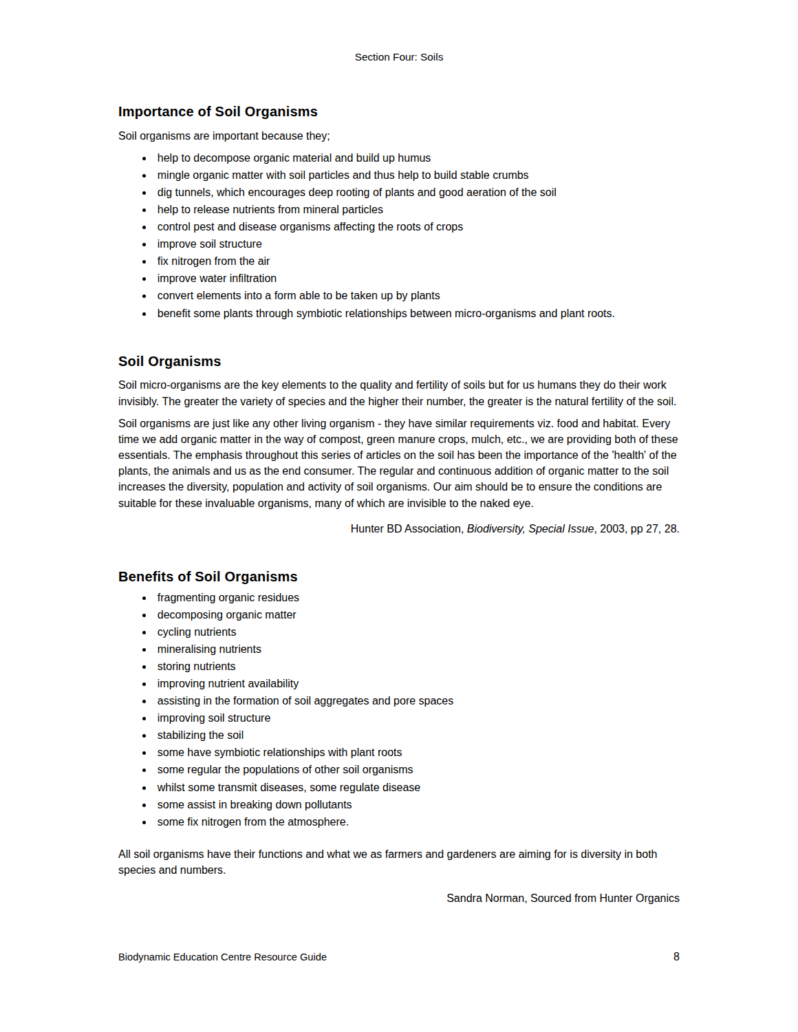Section Four: Soils
Importance of Soil Organisms
Soil organisms are important because they;
help to decompose organic material and build up humus
mingle organic matter with soil particles and thus help to build stable crumbs
dig tunnels, which encourages deep rooting of plants and good aeration of the soil
help to release nutrients from mineral particles
control pest and disease organisms affecting the roots of crops
improve soil structure
fix nitrogen from the air
improve water infiltration
convert elements into a form able to be taken up by plants
benefit some plants through symbiotic relationships between micro-organisms and plant roots.
Soil Organisms
Soil micro-organisms are the key elements to the quality and fertility of soils but for us humans they do their work invisibly. The greater the variety of species and the higher their number, the greater is the natural fertility of the soil.
Soil organisms are just like any other living organism - they have similar requirements viz. food and habitat. Every time we add organic matter in the way of compost, green manure crops, mulch, etc., we are providing both of these essentials. The emphasis throughout this series of articles on the soil has been the importance of the 'health' of the plants, the animals and us as the end consumer. The regular and continuous addition of organic matter to the soil increases the diversity, population and activity of soil organisms. Our aim should be to ensure the conditions are suitable for these invaluable organisms, many of which are invisible to the naked eye.
Hunter BD Association, Biodiversity, Special Issue, 2003, pp 27, 28.
Benefits of Soil Organisms
fragmenting organic residues
decomposing organic matter
cycling nutrients
mineralising nutrients
storing nutrients
improving nutrient availability
assisting in the formation of soil aggregates and pore spaces
improving soil structure
stabilizing the soil
some have symbiotic relationships with plant roots
some regular the populations of other soil organisms
whilst some transmit diseases, some regulate disease
some assist in breaking down pollutants
some fix nitrogen from the atmosphere.
All soil organisms have their functions and what we as farmers and gardeners are aiming for is diversity in both species and numbers.
Sandra Norman, Sourced from Hunter Organics
Biodynamic Education Centre Resource Guide 8